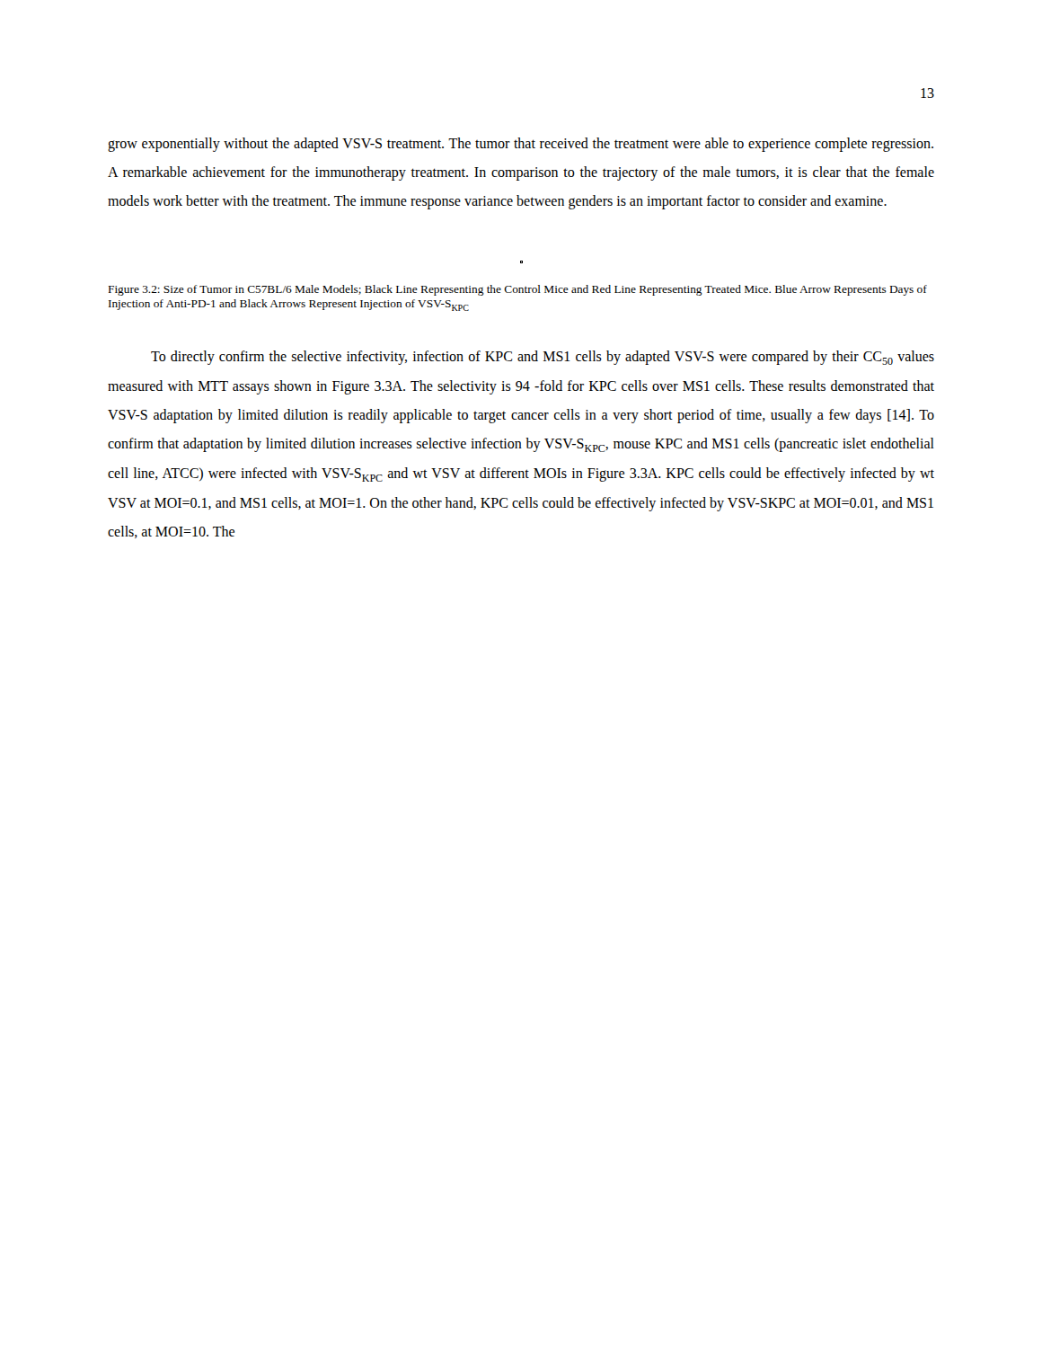13
grow exponentially without the adapted VSV-S treatment. The tumor that received the treatment were able to experience complete regression. A remarkable achievement for the immunotherapy treatment. In comparison to the trajectory of the male tumors, it is clear that the female models work better with the treatment. The immune response variance between genders is an important factor to consider and examine.
Figure 3.2: Size of Tumor in C57BL/6 Male Models; Black Line Representing the Control Mice and Red Line Representing Treated Mice. Blue Arrow Represents Days of Injection of Anti-PD-1 and Black Arrows Represent Injection of VSV-SKPC
To directly confirm the selective infectivity, infection of KPC and MS1 cells by adapted VSV-S were compared by their CC50 values measured with MTT assays shown in Figure 3.3A. The selectivity is 94 -fold for KPC cells over MS1 cells. These results demonstrated that VSV-S adaptation by limited dilution is readily applicable to target cancer cells in a very short period of time, usually a few days [14]. To confirm that adaptation by limited dilution increases selective infection by VSV-SKPC, mouse KPC and MS1 cells (pancreatic islet endothelial cell line, ATCC) were infected with VSV-SKPC and wt VSV at different MOIs in Figure 3.3A. KPC cells could be effectively infected by wt VSV at MOI=0.1, and MS1 cells, at MOI=1. On the other hand, KPC cells could be effectively infected by VSV-SKPC at MOI=0.01, and MS1 cells, at MOI=10. The